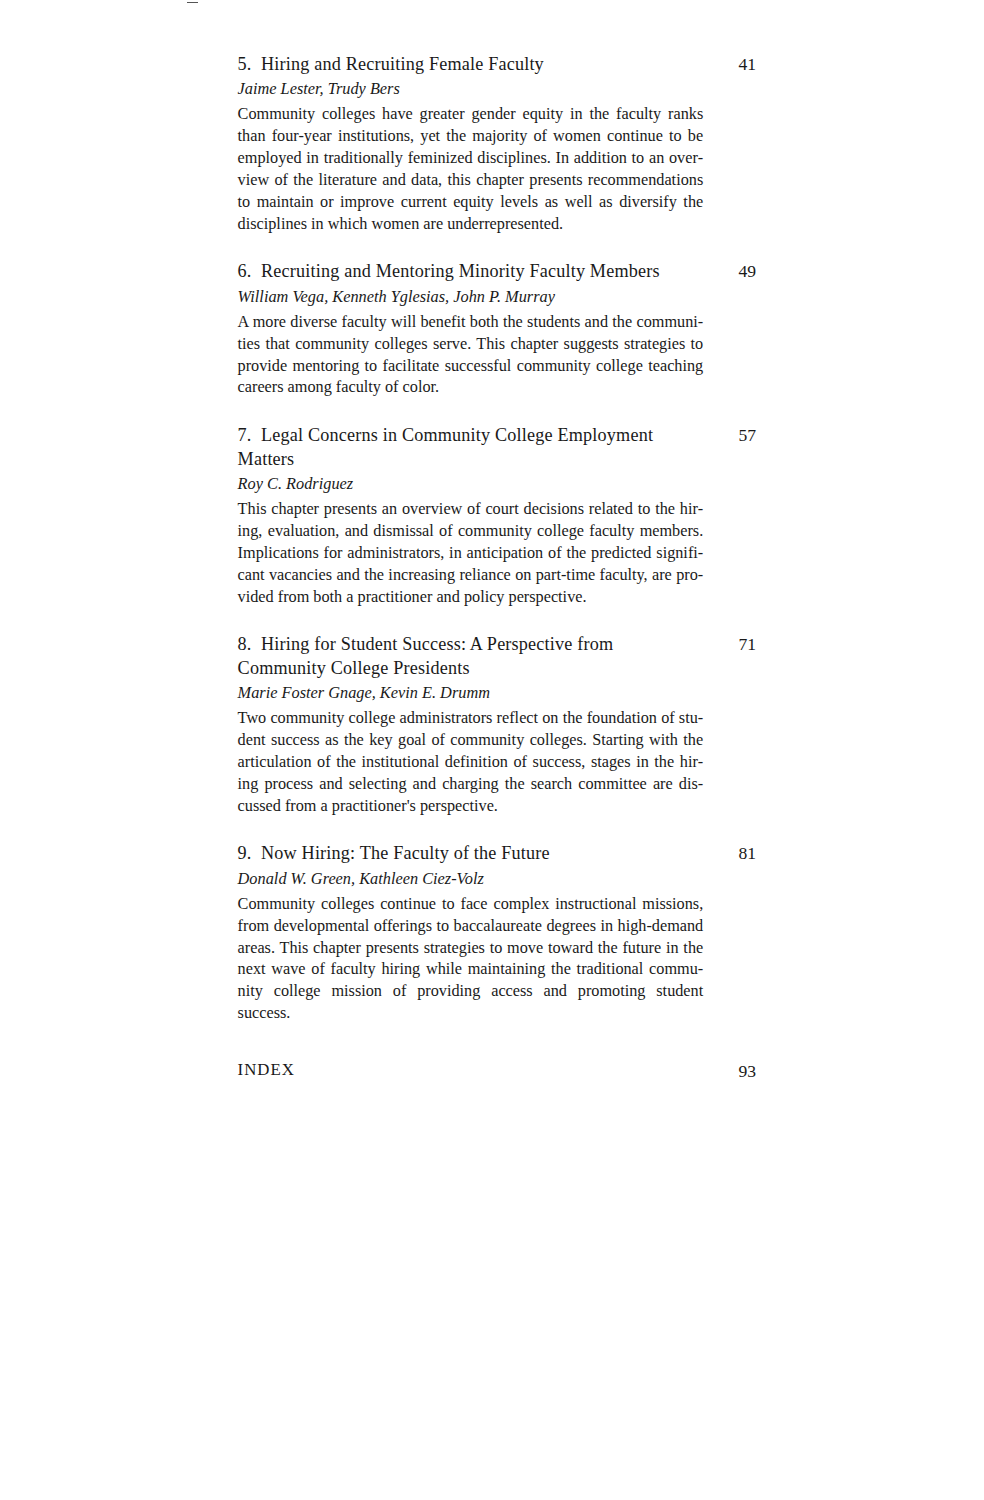41
5. Hiring and Recruiting Female Faculty
Jaime Lester, Trudy Bers
Community colleges have greater gender equity in the faculty ranks than four-year institutions, yet the majority of women continue to be employed in traditionally feminized disciplines. In addition to an overview of the literature and data, this chapter presents recommendations to maintain or improve current equity levels as well as diversify the disciplines in which women are underrepresented.
49
6. Recruiting and Mentoring Minority Faculty Members
William Vega, Kenneth Yglesias, John P. Murray
A more diverse faculty will benefit both the students and the communities that community colleges serve. This chapter suggests strategies to provide mentoring to facilitate successful community college teaching careers among faculty of color.
57
7. Legal Concerns in Community College Employment Matters
Roy C. Rodriguez
This chapter presents an overview of court decisions related to the hiring, evaluation, and dismissal of community college faculty members. Implications for administrators, in anticipation of the predicted significant vacancies and the increasing reliance on part-time faculty, are provided from both a practitioner and policy perspective.
71
8. Hiring for Student Success: A Perspective from Community College Presidents
Marie Foster Gnage, Kevin E. Drumm
Two community college administrators reflect on the foundation of student success as the key goal of community colleges. Starting with the articulation of the institutional definition of success, stages in the hiring process and selecting and charging the search committee are discussed from a practitioner's perspective.
81
9. Now Hiring: The Faculty of the Future
Donald W. Green, Kathleen Ciez-Volz
Community colleges continue to face complex instructional missions, from developmental offerings to baccalaureate degrees in high-demand areas. This chapter presents strategies to move toward the future in the next wave of faculty hiring while maintaining the traditional community college mission of providing access and promoting student success.
93 INDEX